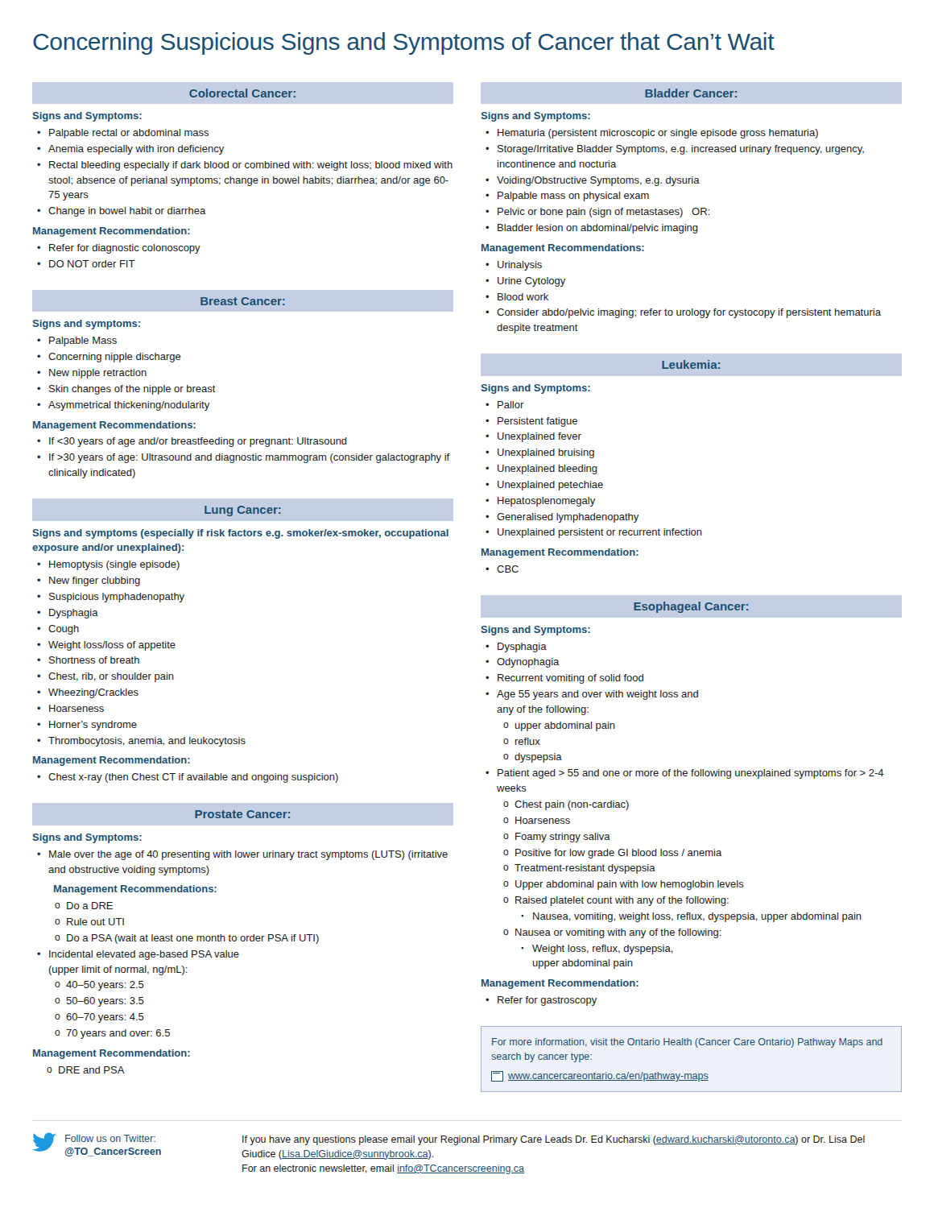Concerning Suspicious Signs and Symptoms of Cancer that Can’t Wait
Colorectal Cancer:
Signs and Symptoms:
Palpable rectal or abdominal mass
Anemia especially with iron deficiency
Rectal bleeding especially if dark blood or combined with: weight loss; blood mixed with stool; absence of perianal symptoms; change in bowel habits; diarrhea; and/or age 60-75 years
Change in bowel habit or diarrhea
Management Recommendation:
Refer for diagnostic colonoscopy
DO NOT order FIT
Breast Cancer:
Signs and symptoms:
Palpable Mass
Concerning nipple discharge
New nipple retraction
Skin changes of the nipple or breast
Asymmetrical thickening/nodularity
Management Recommendations:
If <30 years of age and/or breastfeeding or pregnant: Ultrasound
If >30 years of age: Ultrasound and diagnostic mammogram (consider galactography if clinically indicated)
Lung Cancer:
Signs and symptoms (especially if risk factors e.g. smoker/ex-smoker, occupational exposure and/or unexplained):
Hemoptysis (single episode)
New finger clubbing
Suspicious lymphadenopathy
Dysphagia
Cough
Weight loss/loss of appetite
Shortness of breath
Chest, rib, or shoulder pain
Wheezing/Crackles
Hoarseness
Horner’s syndrome
Thrombocytosis, anemia, and leukocytosis
Management Recommendation:
Chest x-ray (then Chest CT if available and ongoing suspicion)
Prostate Cancer:
Signs and Symptoms:
Male over the age of 40 presenting with lower urinary tract symptoms (LUTS) (irritative and obstructive voiding symptoms)
Management Recommendations:
Do a DRE
Rule out UTI
Do a PSA (wait at least one month to order PSA if UTI)
Incidental elevated age-based PSA value
(upper limit of normal, ng/mL):
40–50 years: 2.5
50–60 years: 3.5
60–70 years: 4.5
70 years and over: 6.5
Management Recommendation:
DRE and PSA
Bladder Cancer:
Signs and Symptoms:
Hematuria (persistent microscopic or single episode gross hematuria)
Storage/Irritative Bladder Symptoms, e.g. increased urinary frequency, urgency, incontinence and nocturia
Voiding/Obstructive Symptoms, e.g. dysuria
Palpable mass on physical exam
Pelvic or bone pain (sign of metastases) OR:
Bladder lesion on abdominal/pelvic imaging
Management Recommendations:
Urinalysis
Urine Cytology
Blood work
Consider abdo/pelvic imaging; refer to urology for cystocopy if persistent hematuria despite treatment
Leukemia:
Signs and Symptoms:
Pallor
Persistent fatigue
Unexplained fever
Unexplained bruising
Unexplained bleeding
Unexplained petechiae
Hepatosplenomegaly
Generalised lymphadenopathy
Unexplained persistent or recurrent infection
Management Recommendation:
CBC
Esophageal Cancer:
Signs and Symptoms:
Dysphagia
Odynophagia
Recurrent vomiting of solid food
Age 55 years and over with weight loss and
any of the following:
upper abdominal pain
reflux
dyspepsia
Patient aged > 55 and one or more of the following unexplained symptoms for > 2-4 weeks
Chest pain (non-cardiac)
Hoarseness
Foamy stringy saliva
Positive for low grade GI blood loss / anemia
Treatment-resistant dyspepsia
Upper abdominal pain with low hemoglobin levels
Raised platelet count with any of the following:
Nausea, vomiting, weight loss, reflux, dyspepsia, upper abdominal pain
Nausea or vomiting with any of the following:
Weight loss, reflux, dyspepsia,
upper abdominal pain
Management Recommendation:
Refer for gastroscopy
For more information, visit the Ontario Health (Cancer Care Ontario) Pathway Maps and search by cancer type:
www.cancercareontario.ca/en/pathway-maps
Follow us on Twitter:
@TO_CancerScreen
If you have any questions please email your Regional Primary Care Leads Dr. Ed Kucharski (edward.kucharski@utoronto.ca) or Dr. Lisa Del Giudice (Lisa.DelGiudice@sunnybrook.ca).
For an electronic newsletter, email info@TCcancerscreening.ca